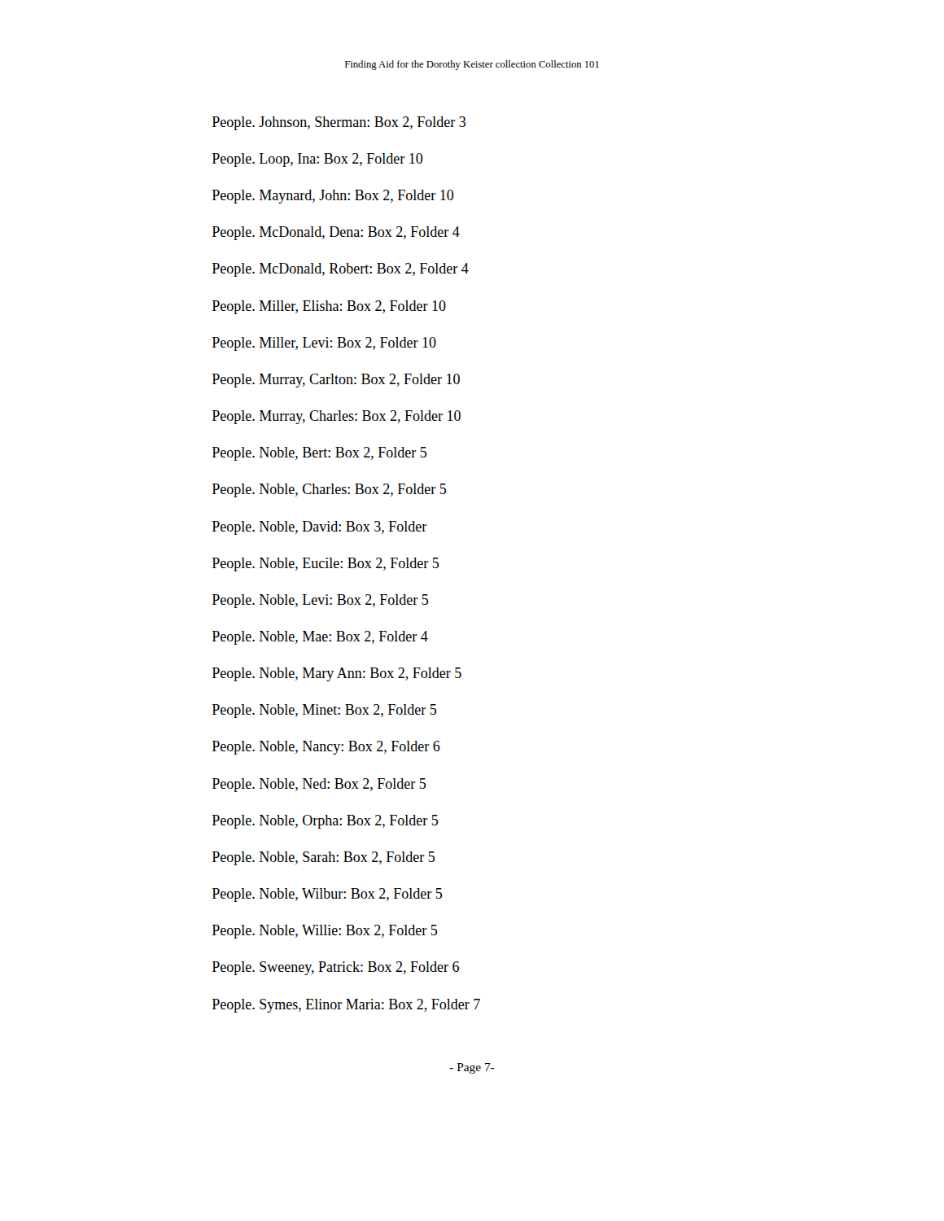Finding Aid for the Dorothy Keister collection Collection 101
People. Johnson, Sherman: Box 2, Folder 3
People. Loop, Ina: Box 2, Folder 10
People. Maynard, John: Box 2, Folder 10
People. McDonald, Dena: Box 2, Folder 4
People. McDonald, Robert: Box 2, Folder 4
People. Miller, Elisha: Box 2, Folder 10
People. Miller, Levi: Box 2, Folder 10
People. Murray, Carlton: Box 2, Folder 10
People. Murray, Charles: Box 2, Folder 10
People. Noble, Bert: Box 2, Folder 5
People. Noble, Charles: Box 2, Folder 5
People. Noble, David: Box 3, Folder
People. Noble, Eucile: Box 2, Folder 5
People. Noble, Levi: Box 2, Folder 5
People. Noble, Mae: Box 2, Folder 4
People. Noble, Mary Ann: Box 2, Folder 5
People. Noble, Minet: Box 2, Folder 5
People. Noble, Nancy: Box 2, Folder 6
People. Noble, Ned: Box 2, Folder 5
People. Noble, Orpha: Box 2, Folder 5
People. Noble, Sarah: Box 2, Folder 5
People. Noble, Wilbur: Box 2, Folder 5
People. Noble, Willie: Box 2, Folder 5
People. Sweeney, Patrick: Box 2, Folder 6
People. Symes, Elinor Maria: Box 2, Folder 7
- Page 7-